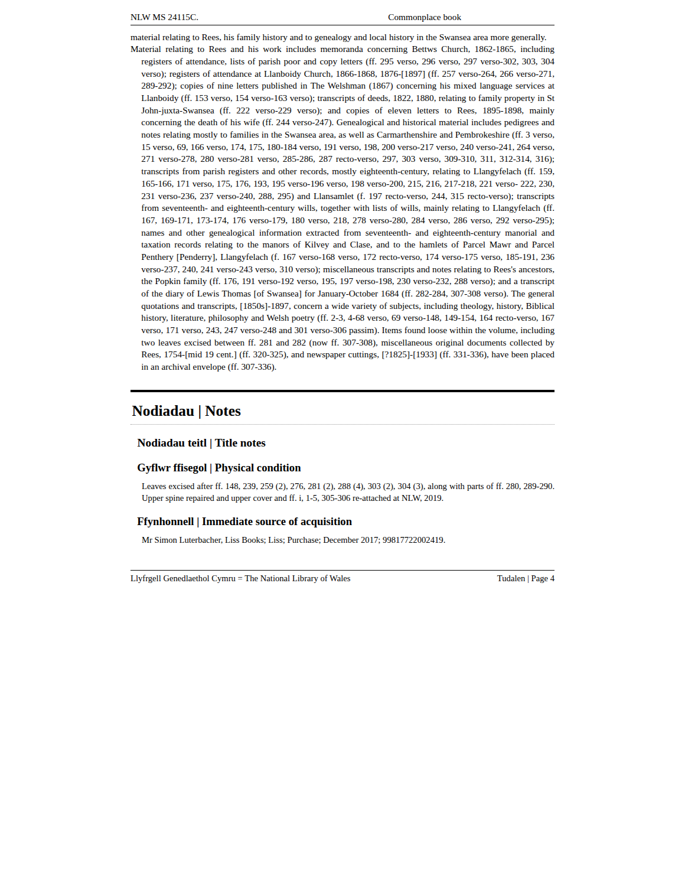NLW MS 24115C.
Commonplace book
material relating to Rees, his family history and to genealogy and local history in the Swansea area more generally.
Material relating to Rees and his work includes memoranda concerning Bettws Church, 1862-1865, including registers of attendance, lists of parish poor and copy letters (ff. 295 verso, 296 verso, 297 verso-302, 303, 304 verso); registers of attendance at Llanboidy Church, 1866-1868, 1876-[1897] (ff. 257 verso-264, 266 verso-271, 289-292); copies of nine letters published in The Welshman (1867) concerning his mixed language services at Llanboidy (ff. 153 verso, 154 verso-163 verso); transcripts of deeds, 1822, 1880, relating to family property in St John-juxta-Swansea (ff. 222 verso-229 verso); and copies of eleven letters to Rees, 1895-1898, mainly concerning the death of his wife (ff. 244 verso-247). Genealogical and historical material includes pedigrees and notes relating mostly to families in the Swansea area, as well as Carmarthenshire and Pembrokeshire (ff. 3 verso, 15 verso, 69, 166 verso, 174, 175, 180-184 verso, 191 verso, 198, 200 verso-217 verso, 240 verso-241, 264 verso, 271 verso-278, 280 verso-281 verso, 285-286, 287 recto-verso, 297, 303 verso, 309-310, 311, 312-314, 316); transcripts from parish registers and other records, mostly eighteenth-century, relating to Llangyfelach (ff. 159, 165-166, 171 verso, 175, 176, 193, 195 verso-196 verso, 198 verso-200, 215, 216, 217-218, 221 verso- 222, 230, 231 verso-236, 237 verso-240, 288, 295) and Llansamlet (f. 197 recto-verso, 244, 315 recto-verso); transcripts from seventeenth- and eighteenth-century wills, together with lists of wills, mainly relating to Llangyfelach (ff. 167, 169-171, 173-174, 176 verso-179, 180 verso, 218, 278 verso-280, 284 verso, 286 verso, 292 verso-295); names and other genealogical information extracted from seventeenth- and eighteenth-century manorial and taxation records relating to the manors of Kilvey and Clase, and to the hamlets of Parcel Mawr and Parcel Penthery [Penderry], Llangyfelach (f. 167 verso-168 verso, 172 recto-verso, 174 verso-175 verso, 185-191, 236 verso-237, 240, 241 verso-243 verso, 310 verso); miscellaneous transcripts and notes relating to Rees's ancestors, the Popkin family (ff. 176, 191 verso-192 verso, 195, 197 verso-198, 230 verso-232, 288 verso); and a transcript of the diary of Lewis Thomas [of Swansea] for January-October 1684 (ff. 282-284, 307-308 verso). The general quotations and transcripts, [1850s]-1897, concern a wide variety of subjects, including theology, history, Biblical history, literature, philosophy and Welsh poetry (ff. 2-3, 4-68 verso, 69 verso-148, 149-154, 164 recto-verso, 167 verso, 171 verso, 243, 247 verso-248 and 301 verso-306 passim). Items found loose within the volume, including two leaves excised between ff. 281 and 282 (now ff. 307-308), miscellaneous original documents collected by Rees, 1754-[mid 19 cent.] (ff. 320-325), and newspaper cuttings, [?1825]-[1933] (ff. 331-336), have been placed in an archival envelope (ff. 307-336).
Nodiadau | Notes
Nodiadau teitl | Title notes
Gyflwr ffisegol | Physical condition
Leaves excised after ff. 148, 239, 259 (2), 276, 281 (2), 288 (4), 303 (2), 304 (3), along with parts of ff. 280, 289-290. Upper spine repaired and upper cover and ff. i, 1-5, 305-306 re-attached at NLW, 2019.
Ffynhonnell | Immediate source of acquisition
Mr Simon Luterbacher, Liss Books; Liss; Purchase; December 2017; 99817722002419.
Llyfrgell Genedlaethol Cymru = The National Library of Wales
Tudalen | Page 4